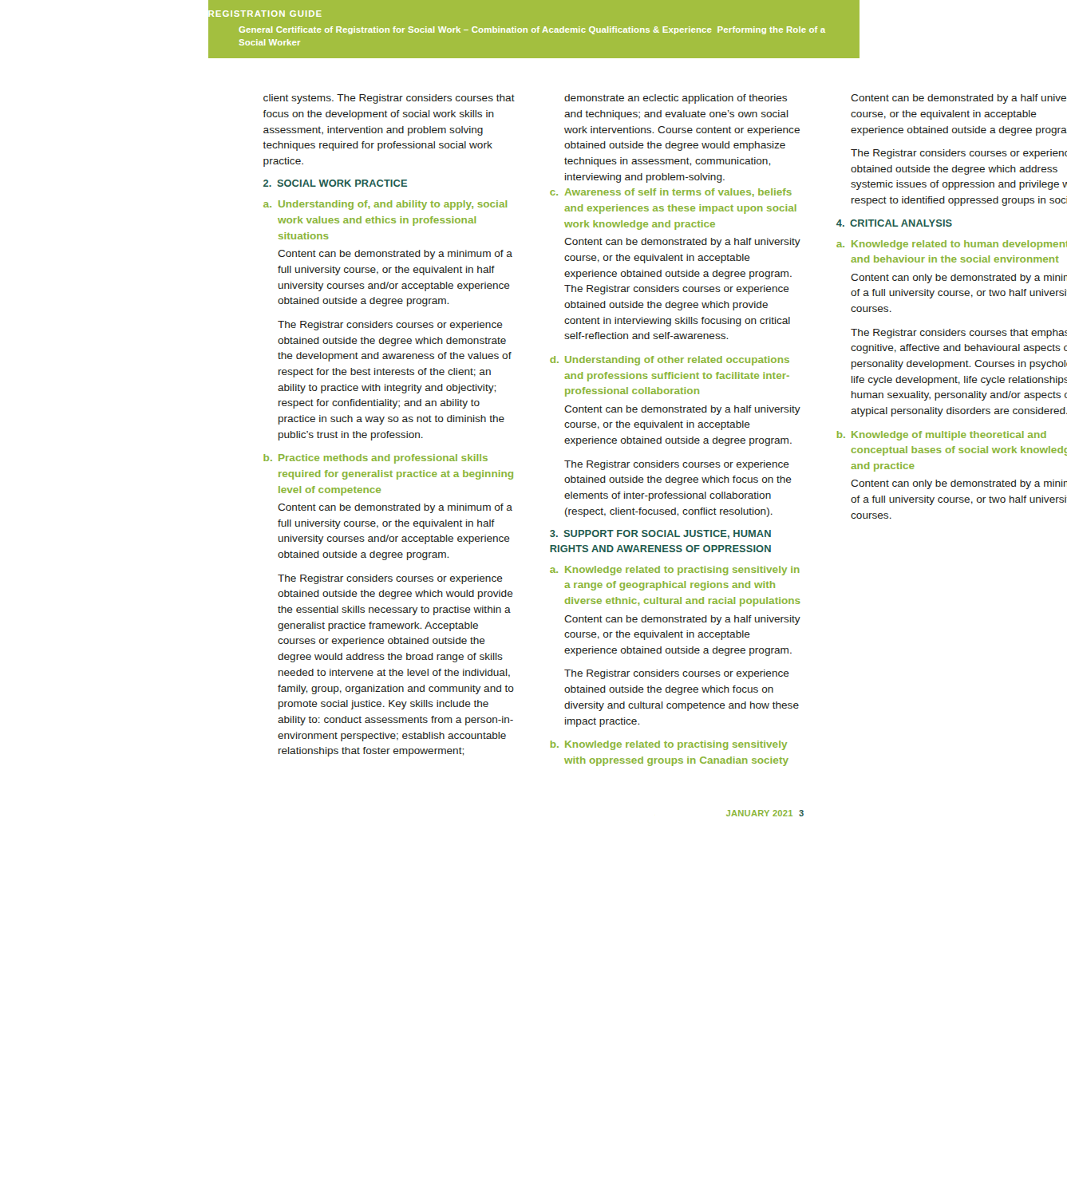Registration Guide
General Certificate of Registration for Social Work – Combination of Academic Qualifications & Experience Performing the Role of a Social Worker
client systems. The Registrar considers courses that focus on the development of social work skills in assessment, intervention and problem solving techniques required for professional social work practice.
2. SOCIAL WORK PRACTICE
a. Understanding of, and ability to apply, social work values and ethics in professional situations
Content can be demonstrated by a minimum of a full university course, or the equivalent in half university courses and/or acceptable experience obtained outside a degree program.
The Registrar considers courses or experience obtained outside the degree which demonstrate the development and awareness of the values of respect for the best interests of the client; an ability to practice with integrity and objectivity; respect for confidentiality; and an ability to practice in such a way so as not to diminish the public’s trust in the profession.
b. Practice methods and professional skills required for generalist practice at a beginning level of competence
Content can be demonstrated by a minimum of a full university course, or the equivalent in half university courses and/or acceptable experience obtained outside a degree program.
The Registrar considers courses or experience obtained outside the degree which would provide the essential skills necessary to practise within a generalist practice framework. Acceptable courses or experience obtained outside the degree would address the broad range of skills needed to intervene at the level of the individual, family, group, organization and community and to promote social justice. Key skills include the ability to: conduct assessments from a person-in-environment perspective; establish accountable relationships that foster empowerment; demonstrate an eclectic application of theories and techniques; and evaluate one’s own social work interventions. Course content or experience obtained outside the degree would emphasize techniques in assessment, communication, interviewing and problem-solving.
c. Awareness of self in terms of values, beliefs and experi­ences as these impact upon social work knowledge and practice
Content can be demonstrated by a half university course, or the equivalent in acceptable experience obtained outside a degree program.
The Registrar considers courses or experience obtained outside the degree which provide content in interviewing skills focusing on critical self-reflection and self-awareness.
d. Understanding of other related occupations and professions sufficient to facilitate inter-professional collaboration
Content can be demonstrated by a half university course, or the equivalent in acceptable experience obtained outside a degree program.
The Registrar considers courses or experience obtained outside the degree which focus on the elements of inter-professional collaboration (respect, client-focused, conflict resolution).
3. SUPPORT FOR SOCIAL JUSTICE, HUMAN RIGHTS AND AWARENESS OF OPPRESSION
a. Knowledge related to practising sensitively in a range of geographical regions and with diverse ethnic, cultural and racial populations
Content can be demonstrated by a half university course, or the equivalent in acceptable experience obtained outside a degree program.
The Registrar considers courses or experience obtained outside the degree which focus on diversity and cultural competence and how these impact practice.
b. Knowledge related to practising sensitively with oppressed groups in Canadian society
Content can be demonstrated by a half university course, or the equivalent in acceptable experience obtained outside a degree program.
The Registrar considers courses or experience obtained outside the degree which address systemic issues of oppression and privilege with respect to identified oppressed groups in society.
4. CRITICAL ANALYSIS
a. Knowledge related to human development and behaviour in the social environment
Content can only be demonstrated by a minimum of a full university course, or two half university courses.
The Registrar considers courses that emphasize cognitive, affective and behavioural aspects of personality development. Courses in psychology, life cycle development, life cycle relationships, human sexuality, personality and/or aspects of atypical personality disorders are considered.
b. Knowledge of multiple theoretical and conceptual bases of social work knowledge and practice
Content can only be demonstrated by a minimum of a full university course, or two half university courses.
JANUARY 2021 3